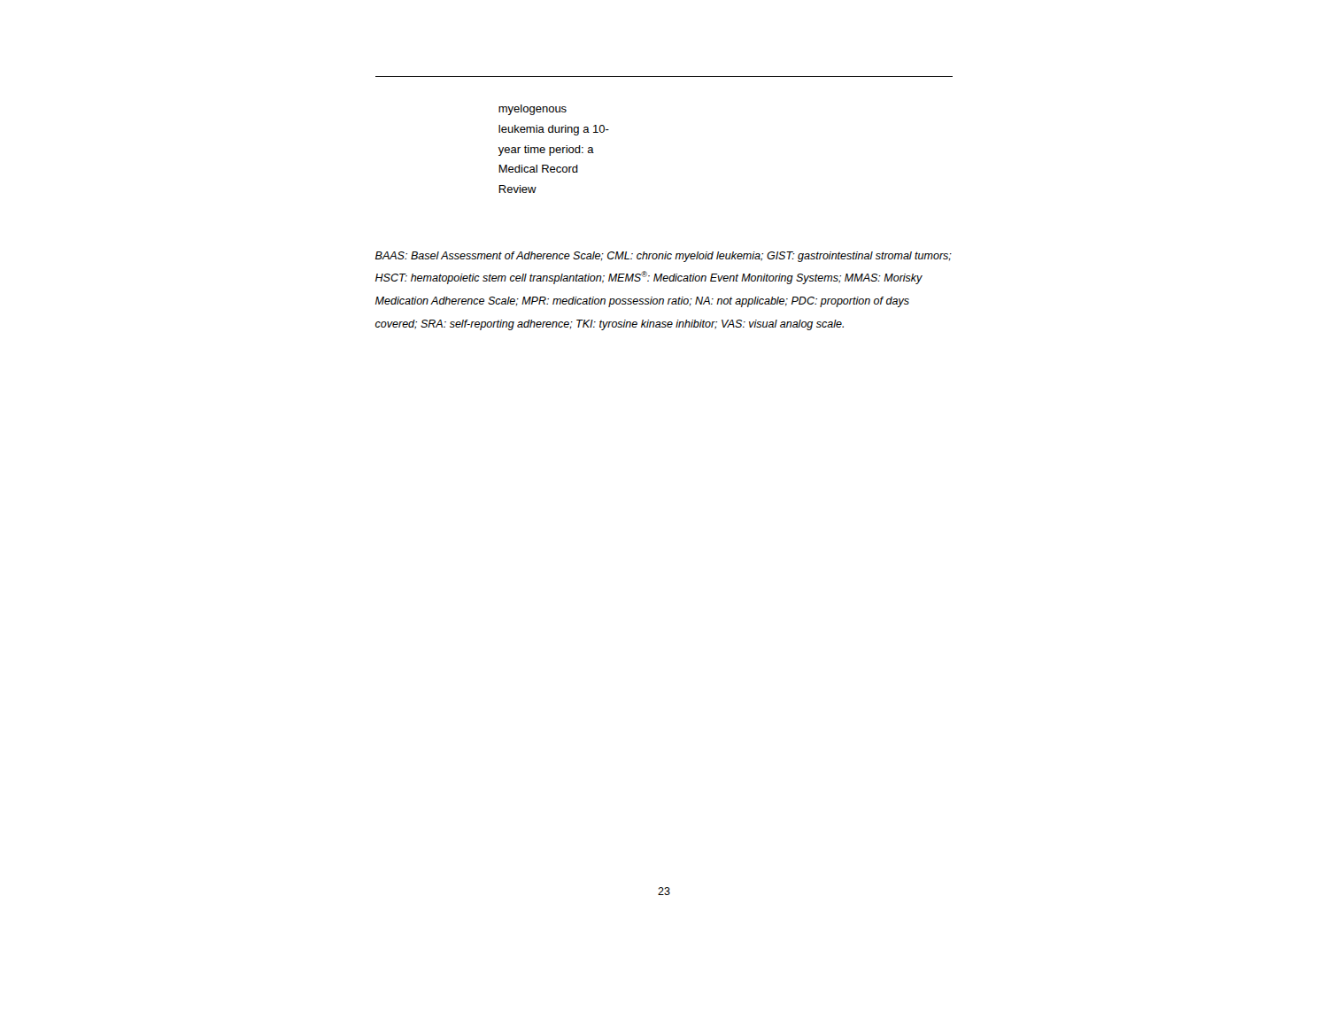myelogenous
leukemia during a 10-
year time period: a
Medical Record
Review
BAAS: Basel Assessment of Adherence Scale; CML: chronic myeloid leukemia; GIST: gastrointestinal stromal tumors; HSCT: hematopoietic stem cell transplantation; MEMS®: Medication Event Monitoring Systems; MMAS: Morisky Medication Adherence Scale; MPR: medication possession ratio; NA: not applicable; PDC: proportion of days covered; SRA: self-reporting adherence; TKI: tyrosine kinase inhibitor; VAS: visual analog scale.
23